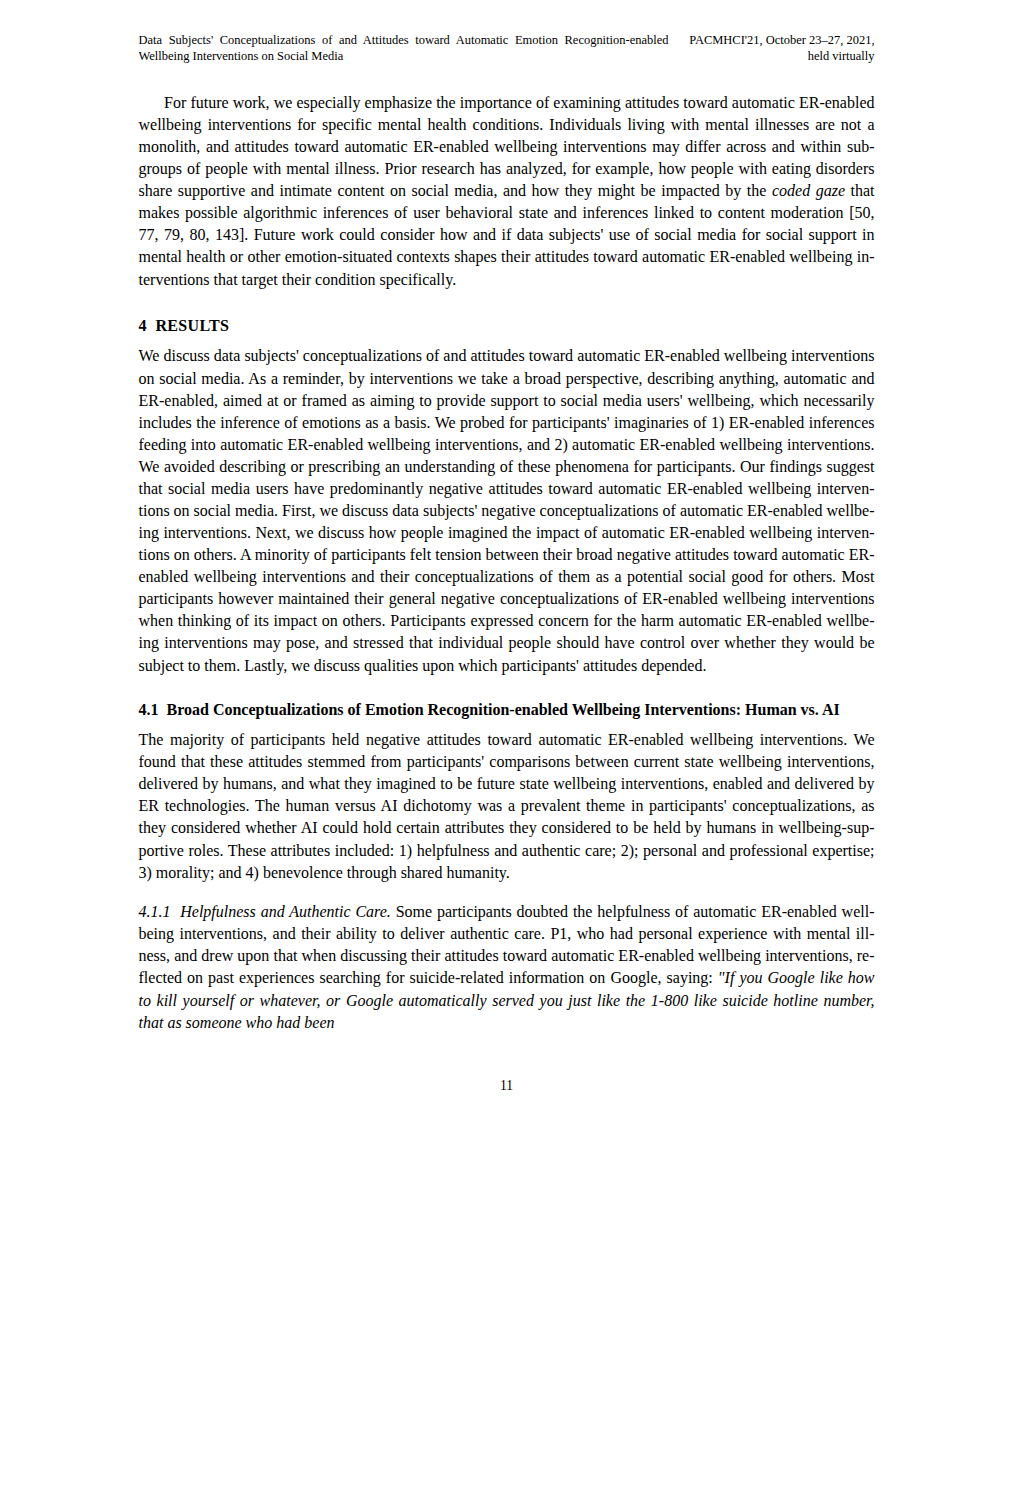Data Subjects' Conceptualizations of and Attitudes toward Automatic Emotion Recognition-enabled Wellbeing Interventions on Social Media
PACMHCI'21, October 23–27, 2021, held virtually
For future work, we especially emphasize the importance of examining attitudes toward automatic ER-enabled wellbeing interventions for specific mental health conditions. Individuals living with mental illnesses are not a monolith, and attitudes toward automatic ER-enabled wellbeing interventions may differ across and within subgroups of people with mental illness. Prior research has analyzed, for example, how people with eating disorders share supportive and intimate content on social media, and how they might be impacted by the coded gaze that makes possible algorithmic inferences of user behavioral state and inferences linked to content moderation [50, 77, 79, 80, 143]. Future work could consider how and if data subjects' use of social media for social support in mental health or other emotion-situated contexts shapes their attitudes toward automatic ER-enabled wellbeing interventions that target their condition specifically.
4 RESULTS
We discuss data subjects' conceptualizations of and attitudes toward automatic ER-enabled wellbeing interventions on social media. As a reminder, by interventions we take a broad perspective, describing anything, automatic and ER-enabled, aimed at or framed as aiming to provide support to social media users' wellbeing, which necessarily includes the inference of emotions as a basis. We probed for participants' imaginaries of 1) ER-enabled inferences feeding into automatic ER-enabled wellbeing interventions, and 2) automatic ER-enabled wellbeing interventions. We avoided describing or prescribing an understanding of these phenomena for participants. Our findings suggest that social media users have predominantly negative attitudes toward automatic ER-enabled wellbeing interventions on social media. First, we discuss data subjects' negative conceptualizations of automatic ER-enabled wellbeing interventions. Next, we discuss how people imagined the impact of automatic ER-enabled wellbeing interventions on others. A minority of participants felt tension between their broad negative attitudes toward automatic ER-enabled wellbeing interventions and their conceptualizations of them as a potential social good for others. Most participants however maintained their general negative conceptualizations of ER-enabled wellbeing interventions when thinking of its impact on others. Participants expressed concern for the harm automatic ER-enabled wellbeing interventions may pose, and stressed that individual people should have control over whether they would be subject to them. Lastly, we discuss qualities upon which participants' attitudes depended.
4.1 Broad Conceptualizations of Emotion Recognition-enabled Wellbeing Interventions: Human vs. AI
The majority of participants held negative attitudes toward automatic ER-enabled wellbeing interventions. We found that these attitudes stemmed from participants' comparisons between current state wellbeing interventions, delivered by humans, and what they imagined to be future state wellbeing interventions, enabled and delivered by ER technologies. The human versus AI dichotomy was a prevalent theme in participants' conceptualizations, as they considered whether AI could hold certain attributes they considered to be held by humans in wellbeing-supportive roles. These attributes included: 1) helpfulness and authentic care; 2); personal and professional expertise; 3) morality; and 4) benevolence through shared humanity.
4.1.1 Helpfulness and Authentic Care.
Some participants doubted the helpfulness of automatic ER-enabled wellbeing interventions, and their ability to deliver authentic care. P1, who had personal experience with mental illness, and drew upon that when discussing their attitudes toward automatic ER-enabled wellbeing interventions, reflected on past experiences searching for suicide-related information on Google, saying: "If you Google like how to kill yourself or whatever, or Google automatically served you just like the 1-800 like suicide hotline number, that as someone who had been
11